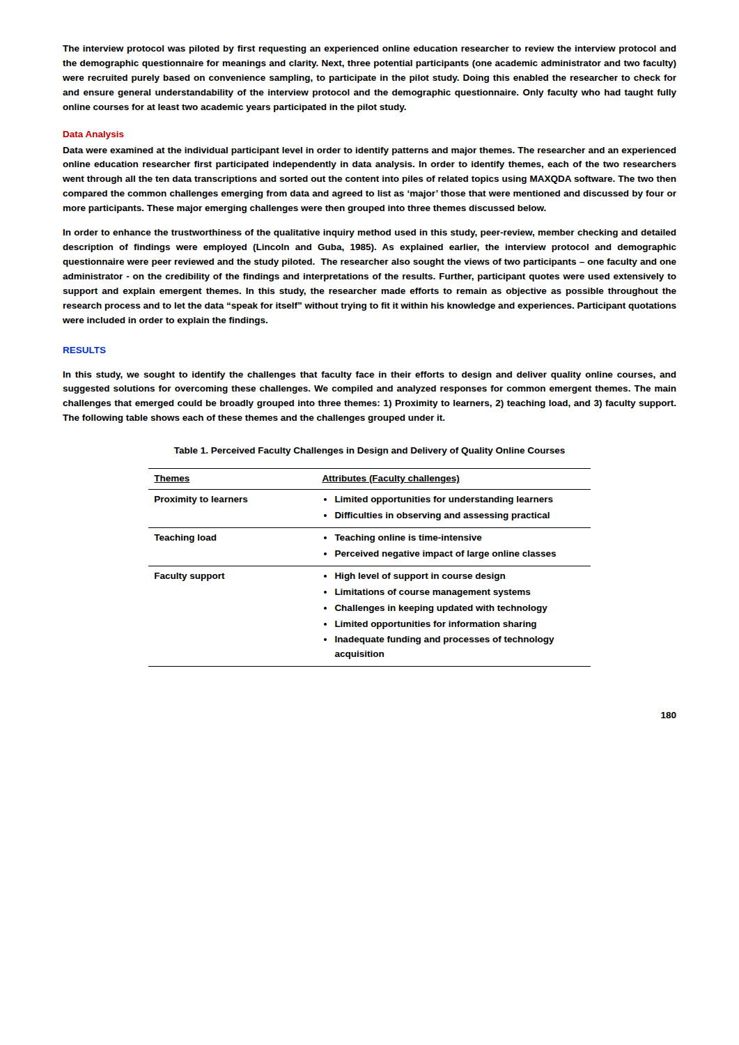The interview protocol was piloted by first requesting an experienced online education researcher to review the interview protocol and the demographic questionnaire for meanings and clarity. Next, three potential participants (one academic administrator and two faculty) were recruited purely based on convenience sampling, to participate in the pilot study. Doing this enabled the researcher to check for and ensure general understandability of the interview protocol and the demographic questionnaire. Only faculty who had taught fully online courses for at least two academic years participated in the pilot study.
Data Analysis
Data were examined at the individual participant level in order to identify patterns and major themes. The researcher and an experienced online education researcher first participated independently in data analysis. In order to identify themes, each of the two researchers went through all the ten data transcriptions and sorted out the content into piles of related topics using MAXQDA software. The two then compared the common challenges emerging from data and agreed to list as ‘major’ those that were mentioned and discussed by four or more participants. These major emerging challenges were then grouped into three themes discussed below.
In order to enhance the trustworthiness of the qualitative inquiry method used in this study, peer-review, member checking and detailed description of findings were employed (Lincoln and Guba, 1985). As explained earlier, the interview protocol and demographic questionnaire were peer reviewed and the study piloted. The researcher also sought the views of two participants – one faculty and one administrator - on the credibility of the findings and interpretations of the results. Further, participant quotes were used extensively to support and explain emergent themes. In this study, the researcher made efforts to remain as objective as possible throughout the research process and to let the data “speak for itself” without trying to fit it within his knowledge and experiences. Participant quotations were included in order to explain the findings.
RESULTS
In this study, we sought to identify the challenges that faculty face in their efforts to design and deliver quality online courses, and suggested solutions for overcoming these challenges. We compiled and analyzed responses for common emergent themes. The main challenges that emerged could be broadly grouped into three themes: 1) Proximity to learners, 2) teaching load, and 3) faculty support. The following table shows each of these themes and the challenges grouped under it.
Table 1. Perceived Faculty Challenges in Design and Delivery of Quality Online Courses
| Themes | Attributes (Faculty challenges) |
| --- | --- |
| Proximity to learners | Limited opportunities for understanding learners Difficulties in observing and assessing practical |
| Teaching load | Teaching online is time-intensive Perceived negative impact of large online classes |
| Faculty support | High level of support in course design Limitations of course management systems Challenges in keeping updated with technology Limited opportunities for information sharing Inadequate funding and processes of technology acquisition |
180